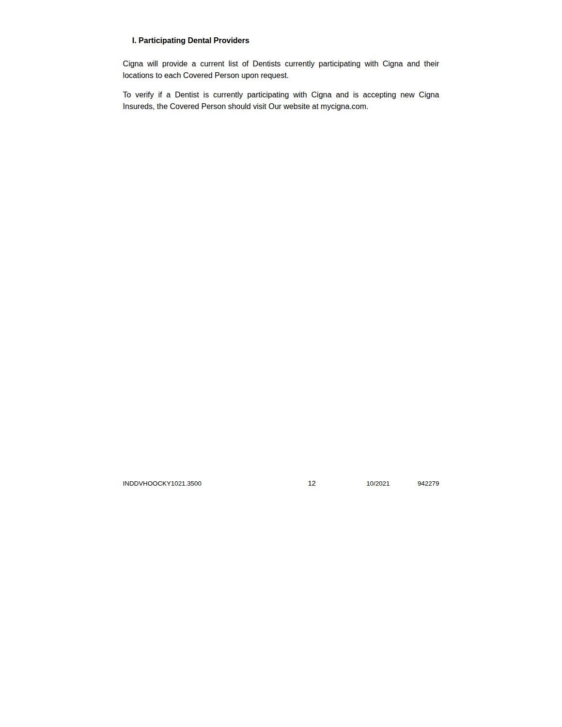I. Participating Dental Providers
Cigna will provide a current list of Dentists currently participating with Cigna and their locations to each Covered Person upon request.
To verify if a Dentist is currently participating with Cigna and is accepting new Cigna Insureds, the Covered Person should visit Our website at mycigna.com.
INDDVHOOCKY1021.3500 12 10/2021 942279